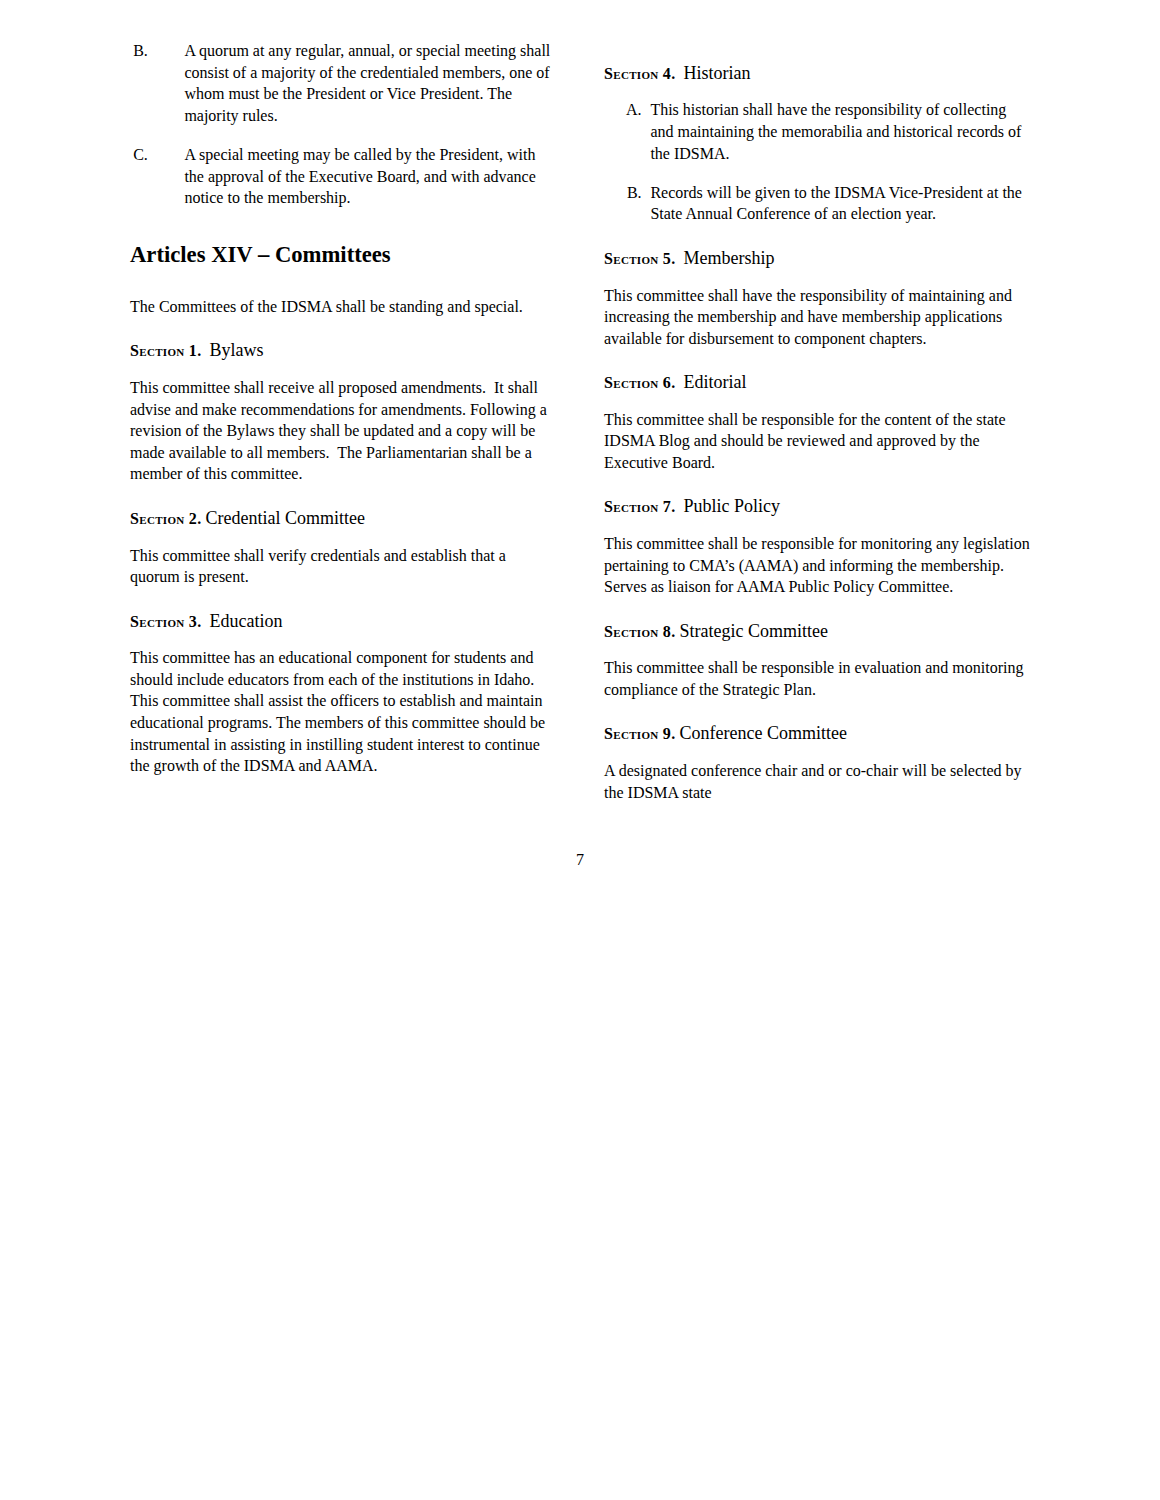B.
A quorum at any regular, annual, or special meeting shall consist of a majority of the credentialed members, one of whom must be the President or Vice President. The majority rules.
C.
A special meeting may be called by the President, with the approval of the Executive Board, and with advance notice to the membership.
Articles XIV – Committees
The Committees of the IDSMA shall be standing and special.
Section 1. Bylaws
This committee shall receive all proposed amendments. It shall advise and make recommendations for amendments. Following a revision of the Bylaws they shall be updated and a copy will be made available to all members. The Parliamentarian shall be a member of this committee.
Section 2. Credential Committee
This committee shall verify credentials and establish that a quorum is present.
Section 3. Education
This committee has an educational component for students and should include educators from each of the institutions in Idaho. This committee shall assist the officers to establish and maintain educational programs. The members of this committee should be instrumental in assisting in instilling student interest to continue the growth of the IDSMA and AAMA.
Section 4. Historian
This historian shall have the responsibility of collecting and maintaining the memorabilia and historical records of the IDSMA.
Records will be given to the IDSMA Vice-President at the State Annual Conference of an election year.
Section 5. Membership
This committee shall have the responsibility of maintaining and increasing the membership and have membership applications available for disbursement to component chapters.
Section 6. Editorial
This committee shall be responsible for the content of the state IDSMA Blog and should be reviewed and approved by the Executive Board.
Section 7. Public Policy
This committee shall be responsible for monitoring any legislation pertaining to CMA’s (AAMA) and informing the membership.
Serves as liaison for AAMA Public Policy Committee.
Section 8. Strategic Committee
This committee shall be responsible in evaluation and monitoring compliance of the Strategic Plan.
Section 9. Conference Committee
A designated conference chair and or co-chair will be selected by the IDSMA state
7